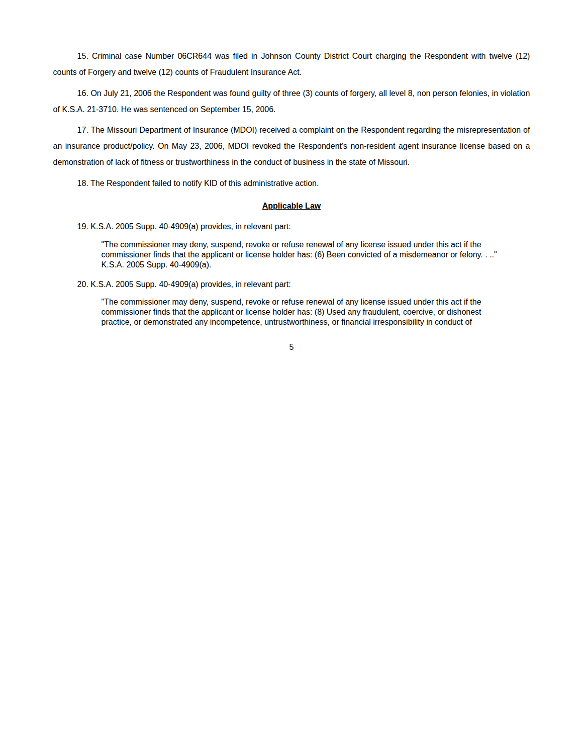15. Criminal case Number 06CR644 was filed in Johnson County District Court charging the Respondent with twelve (12) counts of Forgery and twelve (12) counts of Fraudulent Insurance Act.
16. On July 21, 2006 the Respondent was found guilty of three (3) counts of forgery, all level 8, non person felonies, in violation of K.S.A. 21-3710. He was sentenced on September 15, 2006.
17. The Missouri Department of Insurance (MDOI) received a complaint on the Respondent regarding the misrepresentation of an insurance product/policy. On May 23, 2006, MDOI revoked the Respondent's non-resident agent insurance license based on a demonstration of lack of fitness or trustworthiness in the conduct of business in the state of Missouri.
18. The Respondent failed to notify KID of this administrative action.
Applicable Law
19. K.S.A. 2005 Supp. 40-4909(a) provides, in relevant part:
"The commissioner may deny, suspend, revoke or refuse renewal of any license issued under this act if the commissioner finds that the applicant or license holder has: (6) Been convicted of a misdemeanor or felony. . .." K.S.A. 2005 Supp. 40-4909(a).
20. K.S.A. 2005 Supp. 40-4909(a) provides, in relevant part:
"The commissioner may deny, suspend, revoke or refuse renewal of any license issued under this act if the commissioner finds that the applicant or license holder has: (8) Used any fraudulent, coercive, or dishonest practice, or demonstrated any incompetence, untrustworthiness, or financial irresponsibility in conduct of
5